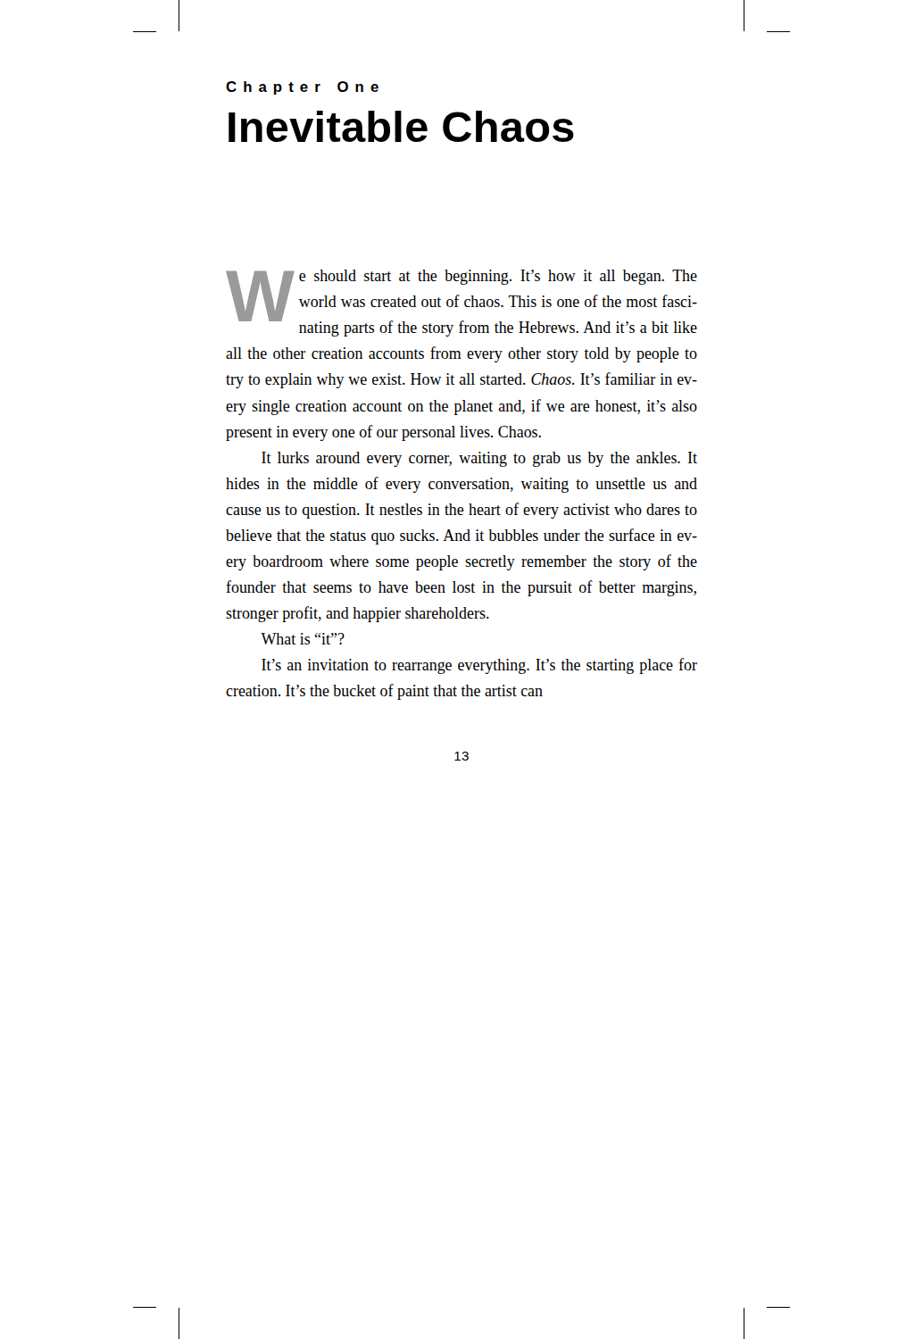Chapter One
Inevitable Chaos
We should start at the beginning. It’s how it all began. The world was created out of chaos. This is one of the most fascinating parts of the story from the Hebrews. And it’s a bit like all the other creation accounts from every other story told by people to try to explain why we exist. How it all started. Chaos. It’s familiar in every single creation account on the planet and, if we are honest, it’s also present in every one of our personal lives. Chaos.
It lurks around every corner, waiting to grab us by the ankles. It hides in the middle of every conversation, waiting to unsettle us and cause us to question. It nestles in the heart of every activist who dares to believe that the status quo sucks. And it bubbles under the surface in every boardroom where some people secretly remember the story of the founder that seems to have been lost in the pursuit of better margins, stronger profit, and happier shareholders.
What is “it”?
It’s an invitation to rearrange everything. It’s the starting place for creation. It’s the bucket of paint that the artist can
13